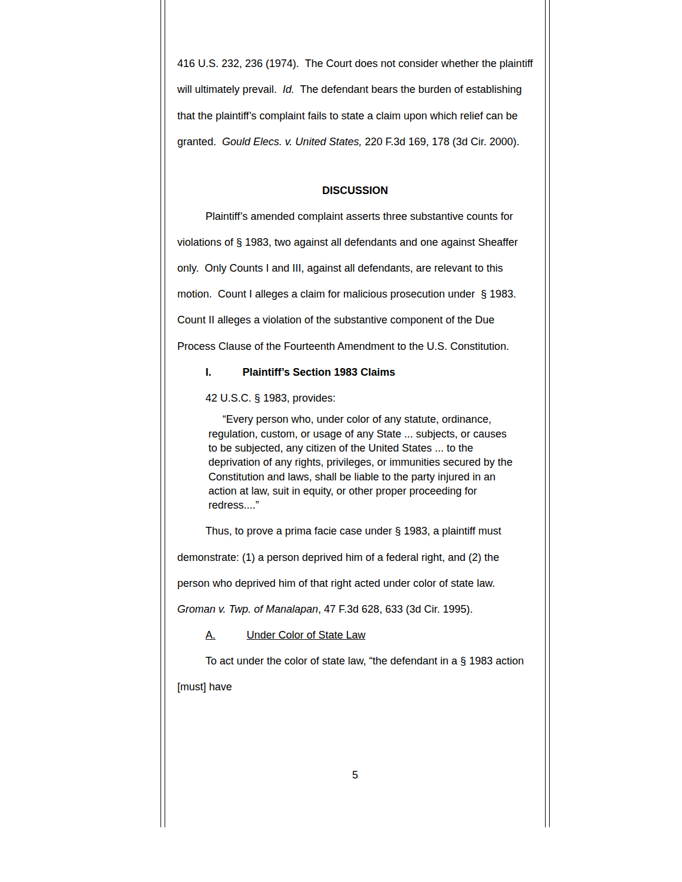416 U.S. 232, 236 (1974). The Court does not consider whether the plaintiff will ultimately prevail. Id. The defendant bears the burden of establishing that the plaintiff’s complaint fails to state a claim upon which relief can be granted. Gould Elecs. v. United States, 220 F.3d 169, 178 (3d Cir. 2000).
DISCUSSION
Plaintiff’s amended complaint asserts three substantive counts for violations of § 1983, two against all defendants and one against Sheaffer only. Only Counts I and III, against all defendants, are relevant to this motion. Count I alleges a claim for malicious prosecution under § 1983. Count II alleges a violation of the substantive component of the Due Process Clause of the Fourteenth Amendment to the U.S. Constitution.
I. Plaintiff’s Section 1983 Claims
42 U.S.C. § 1983, provides:
“Every person who, under color of any statute, ordinance, regulation, custom, or usage of any State ... subjects, or causes to be subjected, any citizen of the United States ... to the deprivation of any rights, privileges, or immunities secured by the Constitution and laws, shall be liable to the party injured in an action at law, suit in equity, or other proper proceeding for redress....”
Thus, to prove a prima facie case under § 1983, a plaintiff must demonstrate: (1) a person deprived him of a federal right, and (2) the person who deprived him of that right acted under color of state law. Groman v. Twp. of Manalapan, 47 F.3d 628, 633 (3d Cir. 1995).
A. Under Color of State Law
To act under the color of state law, “the defendant in a § 1983 action [must] have
5